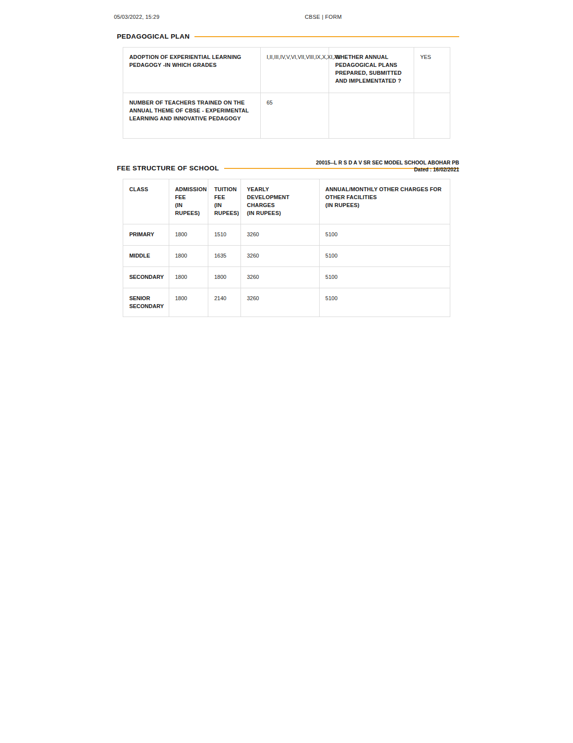05/03/2022, 15:29
CBSE | FORM
Pedagogical Plan
| Adoption of Experiential Learning Pedagogy -In which grades | I,II,III,IV,V,VI,VII,VIII,IX,X,XI,XII | Whether Annual Pedagogical Plans prepared, submitted and implementated ? | YES |
| Number of teachers trained on the Annual theme of CBSE - Experimental Learning and Innovative Pedagogy | 65 | | |
Fee Structure of School
20015--L R S D A V SR SEC MODEL SCHOOL ABOHAR PB Dated : 16/02/2021
| Class | Admission Fee (in Rupees) | Tuition Fee (in Rupees) | Yearly Development Charges (in Rupees) | Annual/Monthly Other Charges for other facilities (in Rupees) |
| --- | --- | --- | --- | --- |
| Primary | 1800 | 1510 | 3260 | 5100 |
| Middle | 1800 | 1635 | 3260 | 5100 |
| Secondary | 1800 | 1800 | 3260 | 5100 |
| Senior Secondary | 1800 | 2140 | 3260 | 5100 |